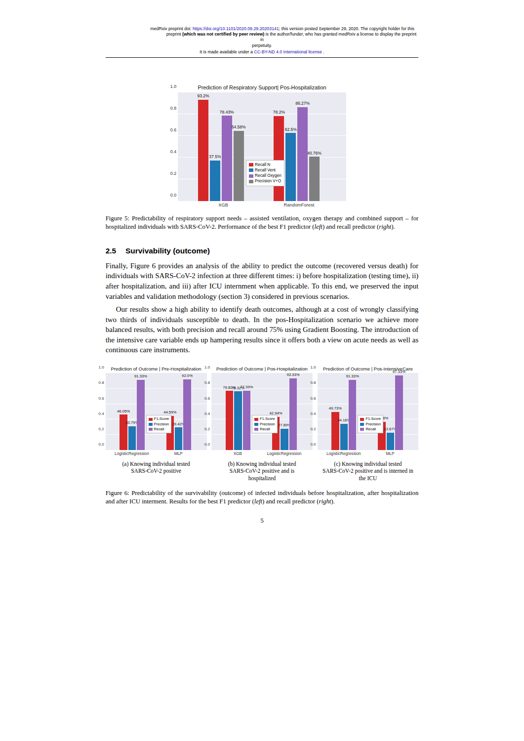medRxiv preprint doi: https://doi.org/10.1101/2020.09.29.20203141; this version posted September 29, 2020. The copyright holder for this
preprint (which was not certified by peer review) is the author/funder, who has granted medRxiv a license to display the preprint in
perpetuity.
It is made available under a CC-BY-ND 4.0 International license .
Prediction of Respiratory Support| Pos-Hospitalization
0.0 0.2 0.4 0.6 0.8 1.0
93.2%
37.5%
78.43%
64.58%
78.2%
62.5%
86.27%
40.76%
Recall N
Recall Vent
Recall Oxygen
Precision V+O
XGB RandomForest
Figure 5: Predictability of respiratory support needs – assisted ventilation, oxygen therapy and combined support – for hospitalized individuals with SARS-CoV-2. Performance of the best F1 predictor (left) and recall predictor (right).
2.5 Survivability (outcome)
Finally, Figure 6 provides an analysis of the ability to predict the outcome (recovered versus death) for individuals with SARS-CoV-2 infection at three different times: i) before hospitalization (testing time), ii) after hospitalization, and iii) after ICU internment when applicable. To this end, we preserved the input variables and validation methodology (section 3) considered in previous scenarios.
Our results show a high ability to identify death outcomes, although at a cost of wrongly classifying two thirds of individuals susceptible to death. In the pos-Hospitalization scenario we achieve more balanced results, with both precision and recall around 75% using Gradient Boosting. The introduction of the intensive care variable ends up hampering results since it offers both a view on acute needs as well as continuous care instruments.
Prediction of Outcome | Pre-Hospitalization
0.0 0.2 0.4 0.6 0.8 1.0
46.05%
30.79%
91.33%
44.59%
29.42%
92.0%
F1-Score
Precision
Recall
LogisticRegression MLP
(a) Knowing individual tested
SARS-CoV-2 positive
Prediction of Outcome | Pos-Hospitalization
0.0 0.2 0.4 0.6 0.8 1.0
76.82%
76.32%
77.33%
42.94%
27.89%
93.33%
F1-Score
Precision
Recall
XGB LogisticRegression
(b) Knowing individual tested
SARS-CoV-2 positive and is
hospitalized
Prediction of Outcome | Pos-IntensiveCare
0.0 0.2 0.4 0.6 0.8 1.0
49.73%
34.16%
91.33%
36.78%
22.67%
97.33%
F1-Score
Precision
Recall
LogisticRegression MLP
(c) Knowing individual tested
SARS-CoV-2 positive and is interned in
the ICU
Figure 6: Predictability of the survivability (outcome) of infected individuals before hospitalization, after hospitalization and after ICU interment. Results for the best F1 predictor (left) and recall predictor (right).
5